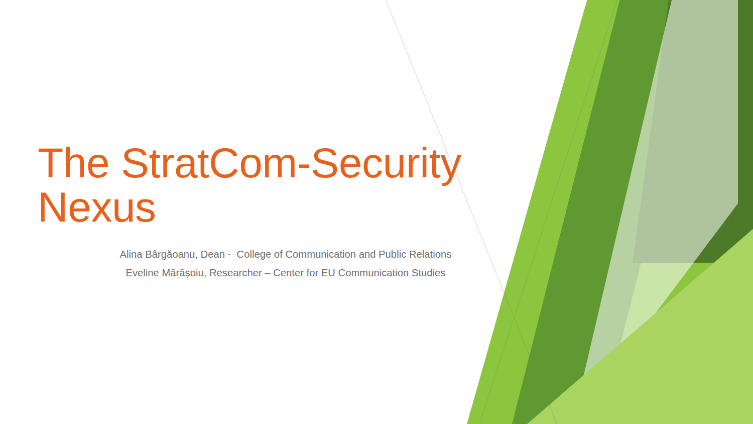The StratCom-Security Nexus
Alina Bârgăoanu, Dean - College of Communication and Public Relations
Eveline Mărășoiu, Researcher – Center for EU Communication Studies